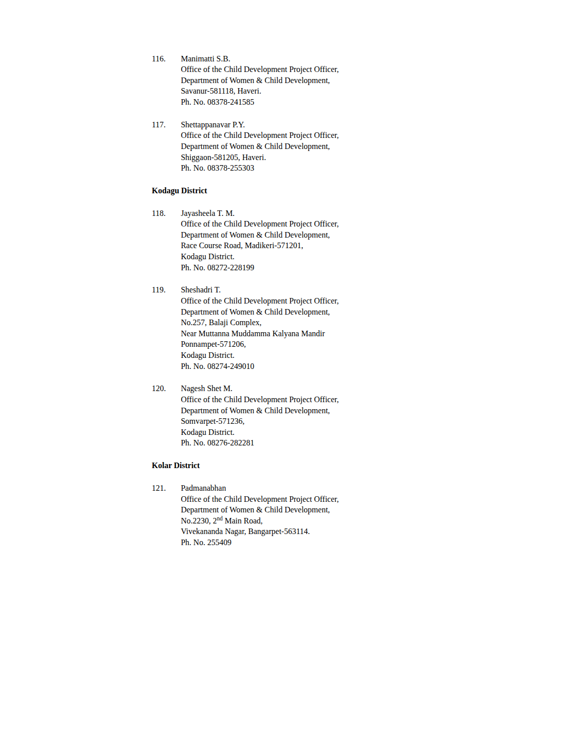116.
Manimatti S.B.
Office of the Child Development Project Officer,
Department of Women & Child Development,
Savanur-581118, Haveri.
Ph. No. 08378-241585
117.
Shettappanavar P.Y.
Office of the Child Development Project Officer,
Department of Women & Child Development,
Shiggaon-581205, Haveri.
Ph. No. 08378-255303
Kodagu District
118.
Jayasheela T. M.
Office of the Child Development Project Officer,
Department of Women & Child Development,
Race Course Road, Madikeri-571201,
Kodagu District.
Ph. No. 08272-228199
119.
Sheshadri T.
Office of the Child Development Project Officer,
Department of Women & Child Development,
No.257, Balaji Complex,
Near Muttanna Muddamma Kalyana Mandir
Ponnampet-571206,
Kodagu District.
Ph. No. 08274-249010
120.
Nagesh Shet M.
Office of the Child Development Project Officer,
Department of Women & Child Development,
Somvarpet-571236,
Kodagu District.
Ph. No. 08276-282281
Kolar District
121.
Padmanabhan
Office of the Child Development Project Officer,
Department of Women & Child Development,
No.2230, 2nd Main Road,
Vivekananda Nagar, Bangarpet-563114.
Ph. No. 255409